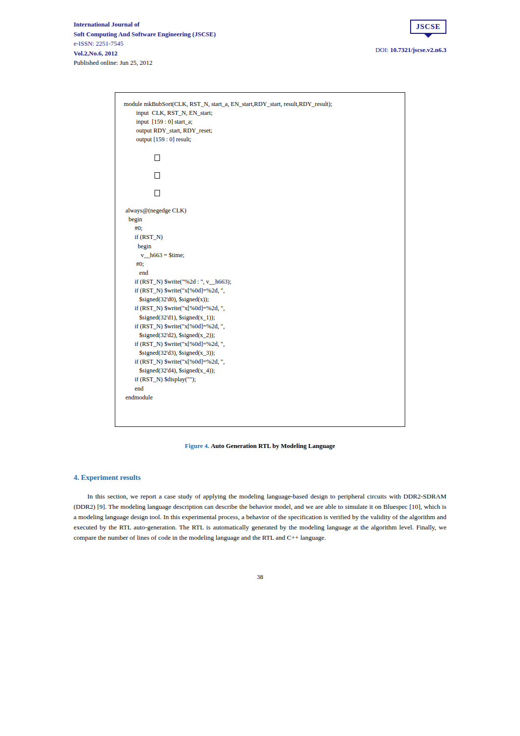International Journal of
Soft Computing And Software Engineering (JSCSE)
e-ISSN: 2251-7545
Vol.2,No.6, 2012
Published online: Jun 25, 2012
JSCSE
DOI: 10.7321/jscse.v2.n6.3
module mkBubSort(CLK, RST_N, start_a, EN_start,RDY_start, result,RDY_result); input CLK, RST_N, EN_start; input [159 : 0] start_a; output RDY_start, RDY_reset; output [159 : 0] result; always@(negedge CLK) begin #0; if (RST_N) begin v__h663 = $time; #0; end if (RST_N) $write("%2d : ", v__h663); if (RST_N) $write("x[%0d]=%2d, ", $signed(32'd0), $signed(x)); if (RST_N) $write("x[%0d]=%2d, ", $signed(32'd1), $signed(x_1)); if (RST_N) $write("x[%0d]=%2d, ", $signed(32'd2), $signed(x_2)); if (RST_N) $write("x[%0d]=%2d, ", $signed(32'd3), $signed(x_3)); if (RST_N) $write("x[%0d]=%2d, ", $signed(32'd4), $signed(x_4)); if (RST_N) $display(""); end endmodule
Figure 4. Auto Generation RTL by Modeling Language
4. Experiment results
In this section, we report a case study of applying the modeling language-based design to peripheral circuits with DDR2-SDRAM (DDR2) [9]. The modeling language description can describe the behavior model, and we are able to simulate it on Bluespec [10], which is a modeling language design tool. In this experimental process, a behavior of the specification is verified by the validity of the algorithm and executed by the RTL auto-generation. The RTL is automatically generated by the modeling language at the algorithm level. Finally, we compare the number of lines of code in the modeling language and the RTL and C++ language.
38